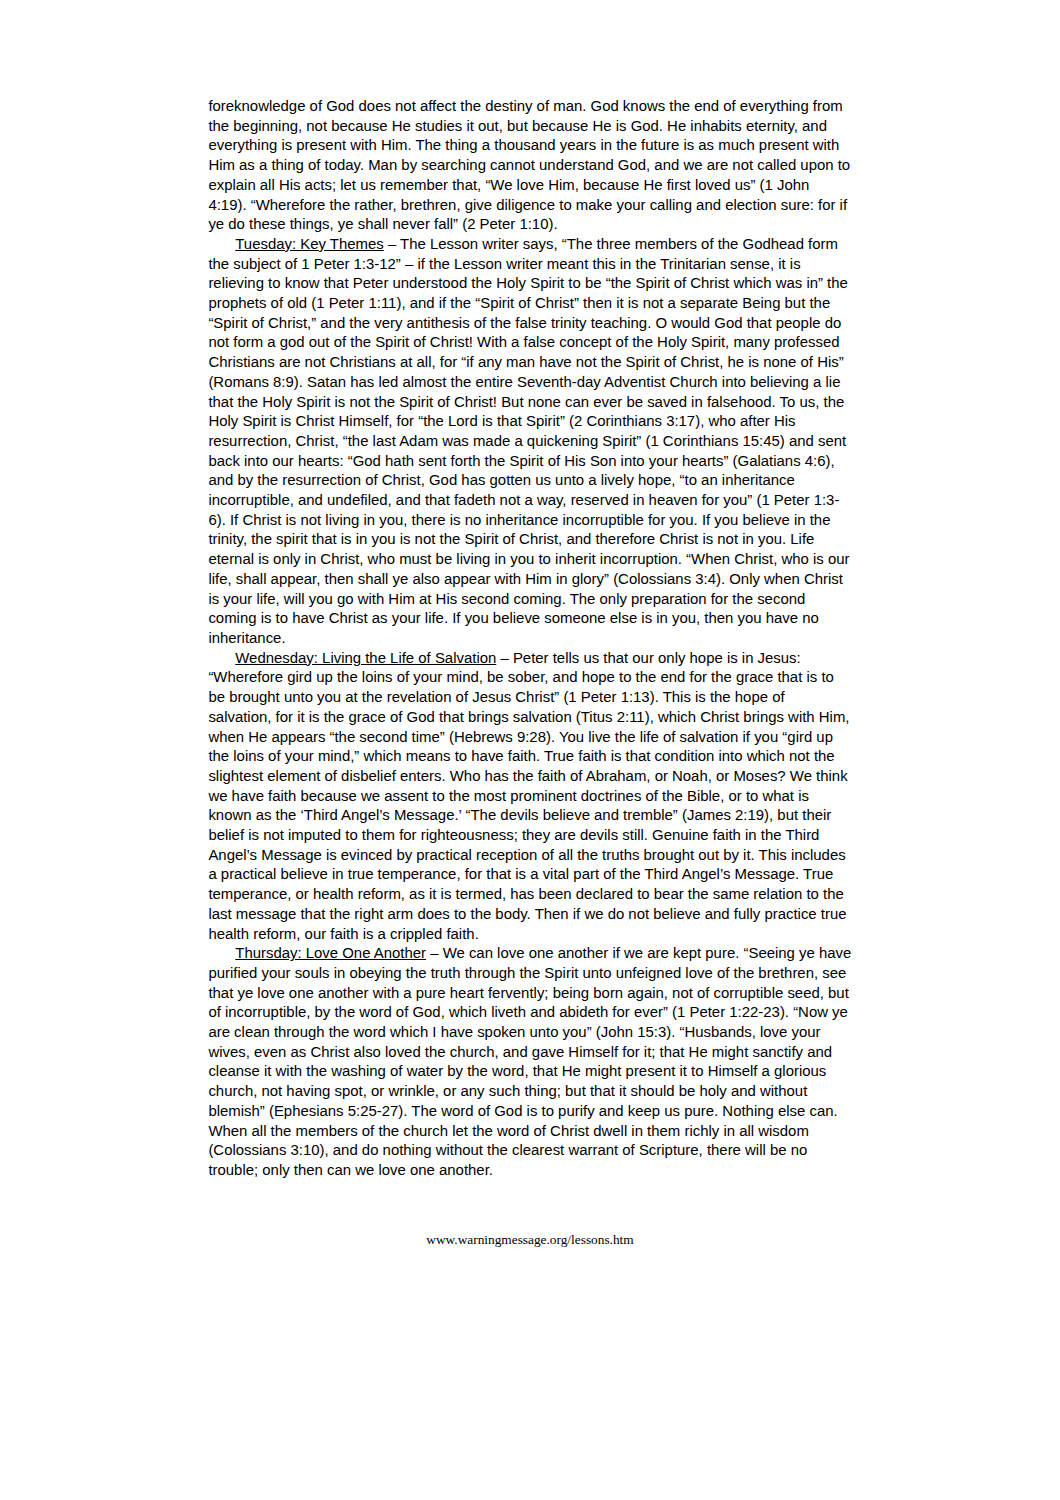foreknowledge of God does not affect the destiny of man. God knows the end of everything from the beginning, not because He studies it out, but because He is God. He inhabits eternity, and everything is present with Him. The thing a thousand years in the future is as much present with Him as a thing of today. Man by searching cannot understand God, and we are not called upon to explain all His acts; let us remember that, “We love Him, because He first loved us” (1 John 4:19). “Wherefore the rather, brethren, give diligence to make your calling and election sure: for if ye do these things, ye shall never fall” (2 Peter 1:10).
Tuesday: Key Themes – The Lesson writer says, “The three members of the Godhead form the subject of 1 Peter 1:3-12” – if the Lesson writer meant this in the Trinitarian sense, it is relieving to know that Peter understood the Holy Spirit to be “the Spirit of Christ which was in” the prophets of old (1 Peter 1:11), and if the “Spirit of Christ” then it is not a separate Being but the “Spirit of Christ,” and the very antithesis of the false trinity teaching. O would God that people do not form a god out of the Spirit of Christ! With a false concept of the Holy Spirit, many professed Christians are not Christians at all, for “if any man have not the Spirit of Christ, he is none of His” (Romans 8:9). Satan has led almost the entire Seventh-day Adventist Church into believing a lie that the Holy Spirit is not the Spirit of Christ! But none can ever be saved in falsehood. To us, the Holy Spirit is Christ Himself, for “the Lord is that Spirit” (2 Corinthians 3:17), who after His resurrection, Christ, “the last Adam was made a quickening Spirit” (1 Corinthians 15:45) and sent back into our hearts: “God hath sent forth the Spirit of His Son into your hearts” (Galatians 4:6), and by the resurrection of Christ, God has gotten us unto a lively hope, “to an inheritance incorruptible, and undefiled, and that fadeth not a way, reserved in heaven for you” (1 Peter 1:3-6). If Christ is not living in you, there is no inheritance incorruptible for you. If you believe in the trinity, the spirit that is in you is not the Spirit of Christ, and therefore Christ is not in you. Life eternal is only in Christ, who must be living in you to inherit incorruption. “When Christ, who is our life, shall appear, then shall ye also appear with Him in glory” (Colossians 3:4). Only when Christ is your life, will you go with Him at His second coming. The only preparation for the second coming is to have Christ as your life. If you believe someone else is in you, then you have no inheritance.
Wednesday: Living the Life of Salvation – Peter tells us that our only hope is in Jesus: “Wherefore gird up the loins of your mind, be sober, and hope to the end for the grace that is to be brought unto you at the revelation of Jesus Christ” (1 Peter 1:13). This is the hope of salvation, for it is the grace of God that brings salvation (Titus 2:11), which Christ brings with Him, when He appears “the second time” (Hebrews 9:28). You live the life of salvation if you “gird up the loins of your mind,” which means to have faith. True faith is that condition into which not the slightest element of disbelief enters. Who has the faith of Abraham, or Noah, or Moses? We think we have faith because we assent to the most prominent doctrines of the Bible, or to what is known as the ‘Third Angel’s Message.’ “The devils believe and tremble” (James 2:19), but their belief is not imputed to them for righteousness; they are devils still. Genuine faith in the Third Angel’s Message is evinced by practical reception of all the truths brought out by it. This includes a practical believe in true temperance, for that is a vital part of the Third Angel’s Message. True temperance, or health reform, as it is termed, has been declared to bear the same relation to the last message that the right arm does to the body. Then if we do not believe and fully practice true health reform, our faith is a crippled faith.
Thursday: Love One Another – We can love one another if we are kept pure. “Seeing ye have purified your souls in obeying the truth through the Spirit unto unfeigned love of the brethren, see that ye love one another with a pure heart fervently; being born again, not of corruptible seed, but of incorruptible, by the word of God, which liveth and abideth for ever” (1 Peter 1:22-23). “Now ye are clean through the word which I have spoken unto you” (John 15:3). “Husbands, love your wives, even as Christ also loved the church, and gave Himself for it; that He might sanctify and cleanse it with the washing of water by the word, that He might present it to Himself a glorious church, not having spot, or wrinkle, or any such thing; but that it should be holy and without blemish” (Ephesians 5:25-27). The word of God is to purify and keep us pure. Nothing else can. When all the members of the church let the word of Christ dwell in them richly in all wisdom (Colossians 3:10), and do nothing without the clearest warrant of Scripture, there will be no trouble; only then can we love one another.
www.warningmessage.org/lessons.htm